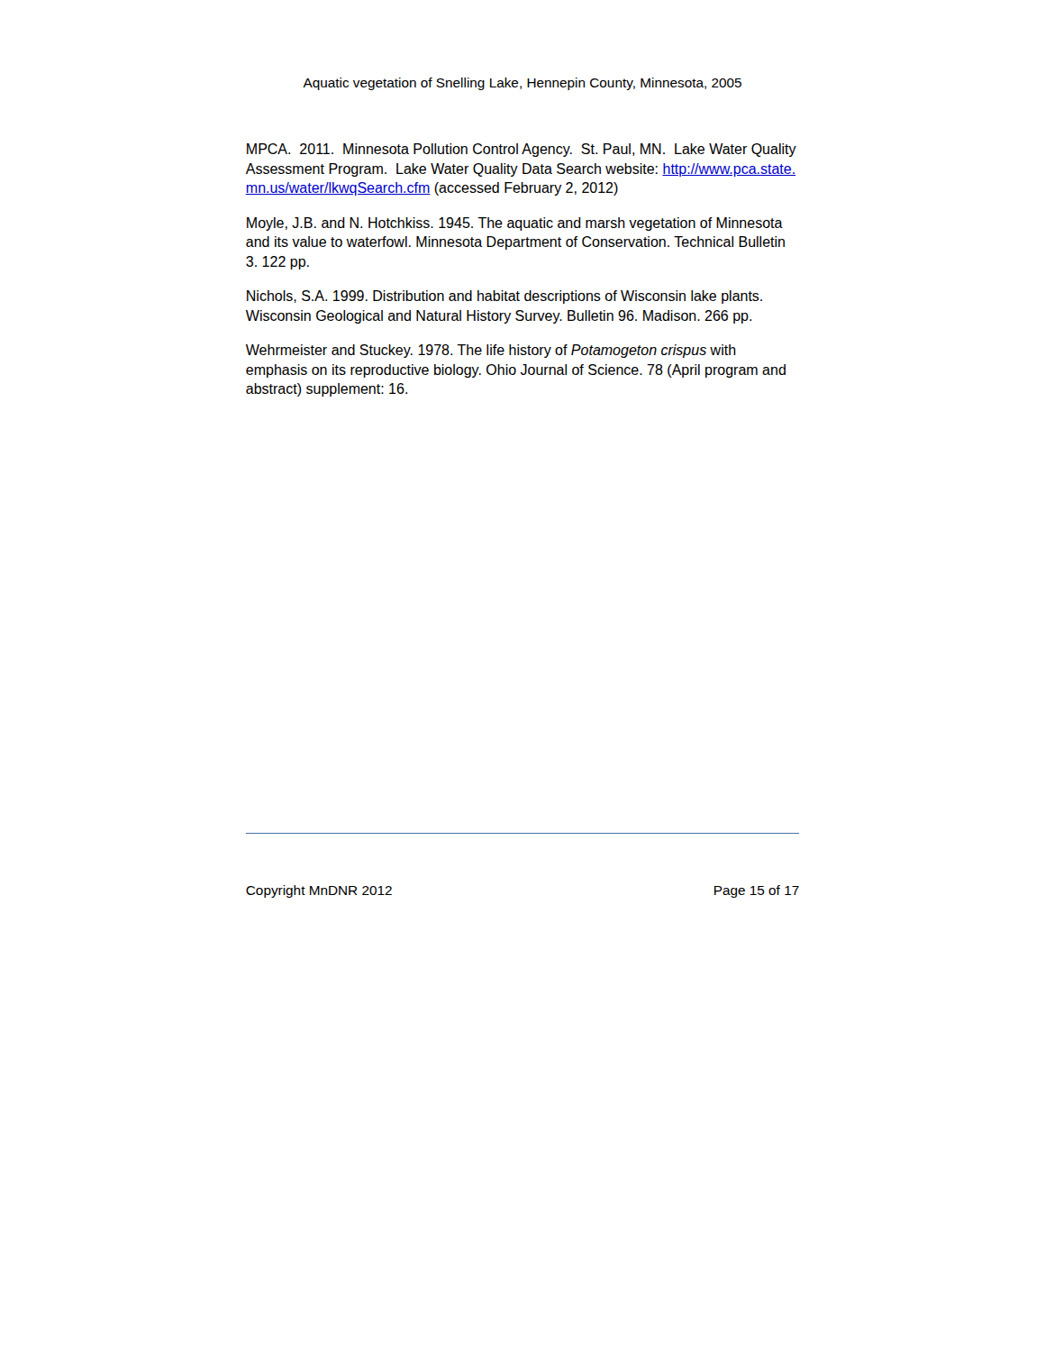Aquatic vegetation of Snelling Lake, Hennepin County, Minnesota, 2005
MPCA. 2011. Minnesota Pollution Control Agency. St. Paul, MN. Lake Water Quality Assessment Program. Lake Water Quality Data Search website: http://www.pca.state.mn.us/water/lkwqSearch.cfm (accessed February 2, 2012)
Moyle, J.B. and N. Hotchkiss. 1945. The aquatic and marsh vegetation of Minnesota and its value to waterfowl. Minnesota Department of Conservation. Technical Bulletin 3. 122 pp.
Nichols, S.A. 1999. Distribution and habitat descriptions of Wisconsin lake plants. Wisconsin Geological and Natural History Survey. Bulletin 96. Madison. 266 pp.
Wehrmeister and Stuckey. 1978. The life history of Potamogeton crispus with emphasis on its reproductive biology. Ohio Journal of Science. 78 (April program and abstract) supplement: 16.
Copyright MnDNR 2012 Page 15 of 17